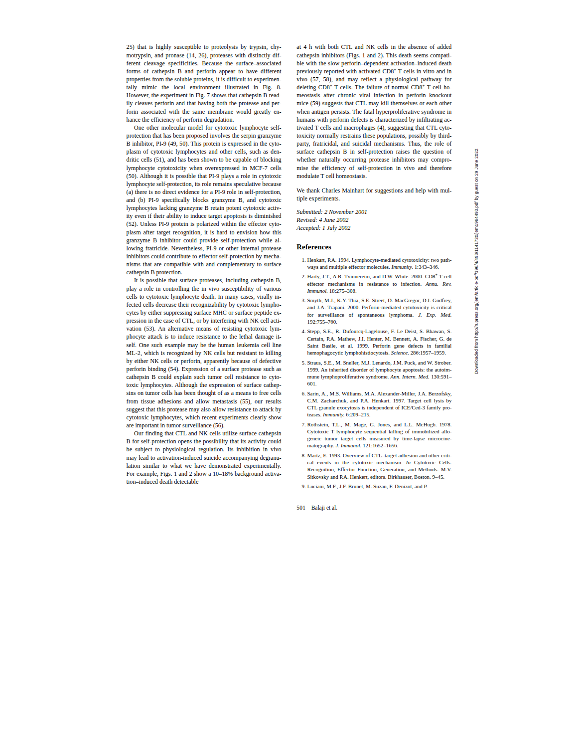Downloaded from http://rupress.org/jem/article-pdf/196/4/493/1141720/jem1964493.pdf by guest on 29 June 2022
25) that is highly susceptible to proteolysis by trypsin, chymotrypsin, and pronase (14, 26), proteases with distinctly different cleavage specificities. Because the surface–associated forms of cathepsin B and perforin appear to have different properties from the soluble proteins, it is difficult to experimentally mimic the local environment illustrated in Fig. 8. However, the experiment in Fig. 7 shows that cathepsin B readily cleaves perforin and that having both the protease and perforin associated with the same membrane would greatly enhance the efficiency of perforin degradation.
One other molecular model for cytotoxic lymphocyte self-protection that has been proposed involves the serpin granzyme B inhibitor, PI-9 (49, 50). This protein is expressed in the cytoplasm of cytotoxic lymphocytes and other cells, such as dendritic cells (51), and has been shown to be capable of blocking lymphocyte cytotoxicity when overexpressed in MCF-7 cells (50). Although it is possible that PI-9 plays a role in cytotoxic lymphocyte self-protection, its role remains speculative because (a) there is no direct evidence for a PI-9 role in self-protection, and (b) PI-9 specifically blocks granzyme B, and cytotoxic lymphocytes lacking granzyme B retain potent cytotoxic activity even if their ability to induce target apoptosis is diminished (52). Unless PI-9 protein is polarized within the effector cytoplasm after target recognition, it is hard to envision how this granzyme B inhibitor could provide self-protection while allowing fratricide. Nevertheless, PI-9 or other internal protease inhibitors could contribute to effector self-protection by mechanisms that are compatible with and complementary to surface cathepsin B protection.
It is possible that surface proteases, including cathepsin B, play a role in controlling the in vivo susceptibility of various cells to cytotoxic lymphocyte death. In many cases, virally infected cells decrease their recognizability by cytotoxic lymphocytes by either suppressing surface MHC or surface peptide expression in the case of CTL, or by interfering with NK cell activation (53). An alternative means of resisting cytotoxic lymphocyte attack is to induce resistance to the lethal damage itself. One such example may be the human leukemia cell line ML-2, which is recognized by NK cells but resistant to killing by either NK cells or perforin, apparently because of defective perforin binding (54). Expression of a surface protease such as cathepsin B could explain such tumor cell resistance to cytotoxic lymphocytes. Although the expression of surface cathepsins on tumor cells has been thought of as a means to free cells from tissue adhesions and allow metastasis (55), our results suggest that this protease may also allow resistance to attack by cytotoxic lymphocytes, which recent experiments clearly show are important in tumor surveillance (56).
Our finding that CTL and NK cells utilize surface cathepsin B for self-protection opens the possibility that its activity could be subject to physiological regulation. Its inhibition in vivo may lead to activation-induced suicide accompanying degranulation similar to what we have demonstrated experimentally. For example, Figs. 1 and 2 show a 10–18% background activation–induced death detectable
at 4 h with both CTL and NK cells in the absence of added cathepsin inhibitors (Figs. 1 and 2). This death seems compatible with the slow perforin–dependent activation–induced death previously reported with activated CD8+ T cells in vitro and in vivo (57, 58), and may reflect a physiological pathway for deleting CD8+ T cells. The failure of normal CD8+ T cell homeostasis after chronic viral infection in perforin knockout mice (59) suggests that CTL may kill themselves or each other when antigen persists. The fatal hyperproliferative syndrome in humans with perforin defects is characterized by infiltrating activated T cells and macrophages (4), suggesting that CTL cytotoxicity normally restrains these populations, possibly by third-party, fratricidal, and suicidal mechanisms. Thus, the role of surface cathepsin B in self-protection raises the question of whether naturally occurring protease inhibitors may compromise the efficiency of self-protection in vivo and therefore modulate T cell homeostasis.
We thank Charles Mainhart for suggestions and help with multiple experiments.
Submitted: 2 November 2001
Revised: 4 June 2002
Accepted: 1 July 2002
References
Henkart, P.A. 1994. Lymphocyte-mediated cytotoxicity: two pathways and multiple effector molecules. Immunity. 1:343–346.
Harty, J.T., A.R. Tvinnereim, and D.W. White. 2000. CD8+ T cell effector mechanisms in resistance to infection. Annu. Rev. Immunol. 18:275–308.
Smyth, M.J., K.Y. Thia, S.E. Street, D. MacGregor, D.I. Godfrey, and J.A. Trapani. 2000. Perforin-mediated cytotoxicity is critical for surveillance of spontaneous lymphoma. J. Exp. Med. 192:755–760.
Stepp, S.E., R. Dufourcq-Lagelouse, F. Le Deist, S. Bhawan, S. Certain, P.A. Mathew, J.I. Henter, M. Bennett, A. Fischer, G. de Saint Basile, et al. 1999. Perforin gene defects in familial hemophagocytic lymphohistiocytosis. Science. 286:1957–1959.
Straus, S.E., M. Sneller, M.J. Lenardo, J.M. Puck, and W. Strober. 1999. An inherited disorder of lymphocyte apoptosis: the autoimmune lymphoproliferative syndrome. Ann. Intern. Med. 130:591–601.
Sarin, A., M.S. Williams, M.A. Alexander-Miller, J.A. Berzofsky, C.M. Zacharchuk, and P.A. Henkart. 1997. Target cell lysis by CTL granule exocytosis is independent of ICE/Ced-3 family proteases. Immunity. 6:209–215.
Rothstein, T.L., M. Mage, G. Jones, and L.L. McHugh. 1978. Cytotoxic T lymphocyte sequential killing of immobilized allogeneic tumor target cells measured by time-lapse microcinematography. J. Immunol. 121:1652–1656.
Martz, E. 1993. Overview of CTL–target adhesion and other critical events in the cytotoxic mechanism. In Cytotoxic Cells. Recognition, Effector Function, Generation, and Methods. M.V. Sitkovsky and P.A. Henkert, editors. Birkhauser, Boston. 9–45.
Luciani, M.F., J.F. Brunet, M. Suzan, F. Denizot, and P.
501 Balaji et al.